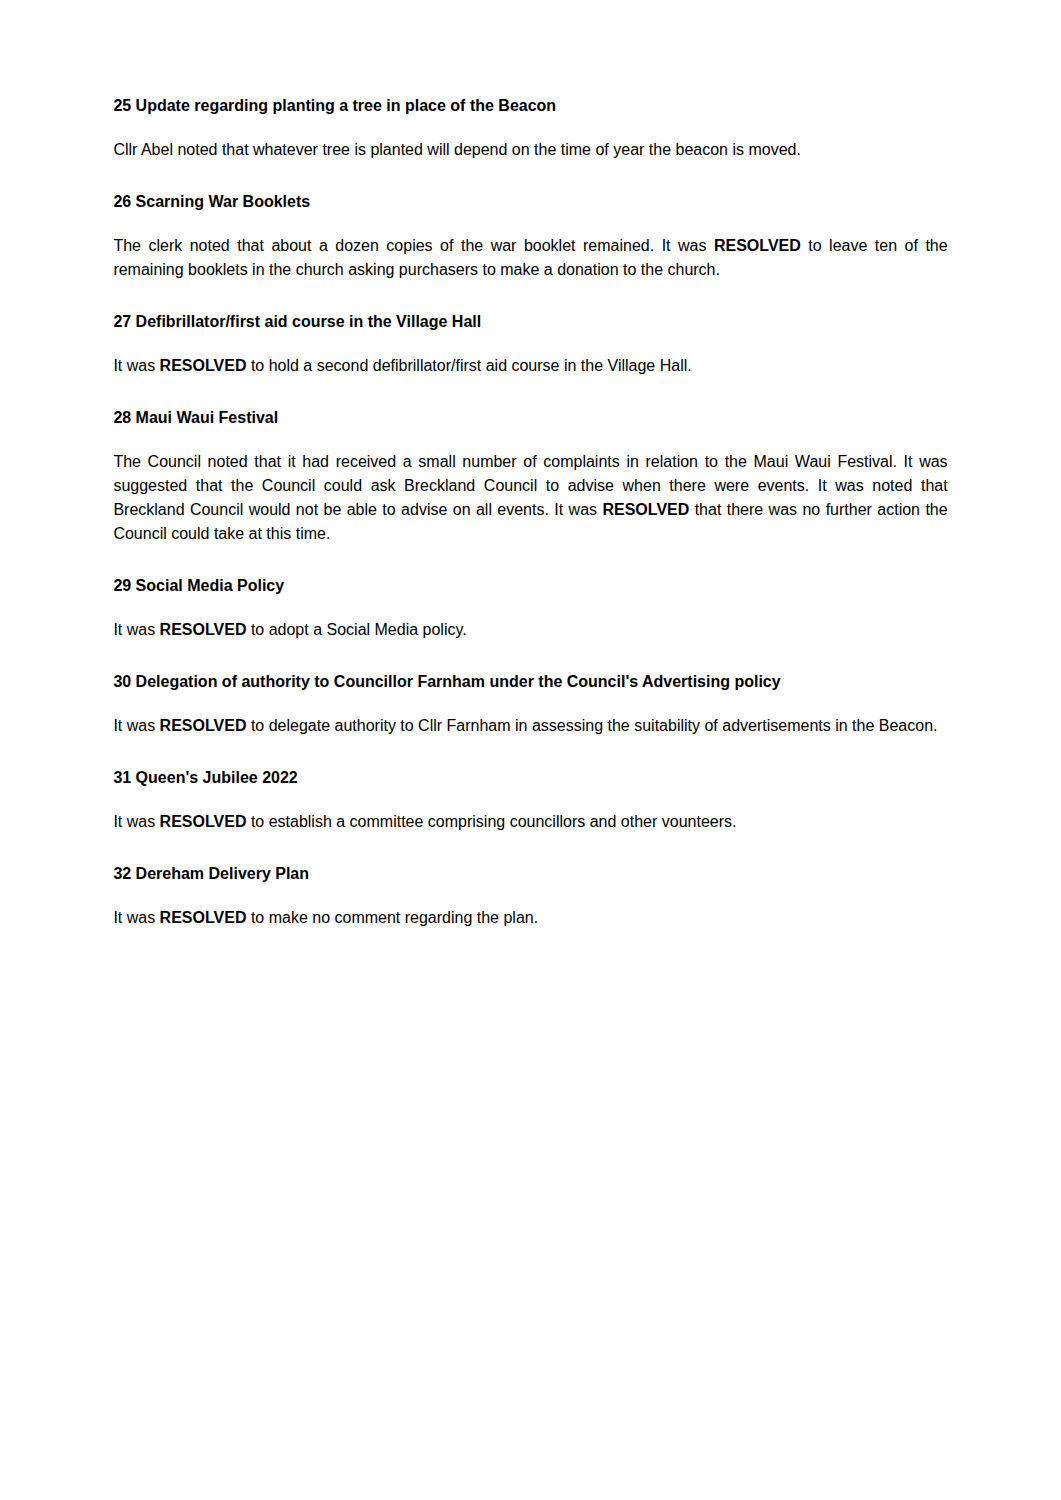25 Update regarding planting a tree in place of the Beacon
Cllr Abel noted that whatever tree is planted will depend on the time of year the beacon is moved.
26 Scarning War Booklets
The clerk noted that about a dozen copies of the war booklet remained. It was RESOLVED to leave ten of the remaining booklets in the church asking purchasers to make a donation to the church.
27 Defibrillator/first aid course in the Village Hall
It was RESOLVED to hold a second defibrillator/first aid course in the Village Hall.
28 Maui Waui Festival
The Council noted that it had received a small number of complaints in relation to the Maui Waui Festival. It was suggested that the Council could ask Breckland Council to advise when there were events. It was noted that Breckland Council would not be able to advise on all events. It was RESOLVED that there was no further action the Council could take at this time.
29 Social Media Policy
It was RESOLVED to adopt a Social Media policy.
30 Delegation of authority to Councillor Farnham under the Council's Advertising policy
It was RESOLVED to delegate authority to Cllr Farnham in assessing the suitability of advertisements in the Beacon.
31 Queen's Jubilee 2022
It was RESOLVED to establish a committee comprising councillors and other vounteers.
32 Dereham Delivery Plan
It was RESOLVED to make no comment regarding the plan.